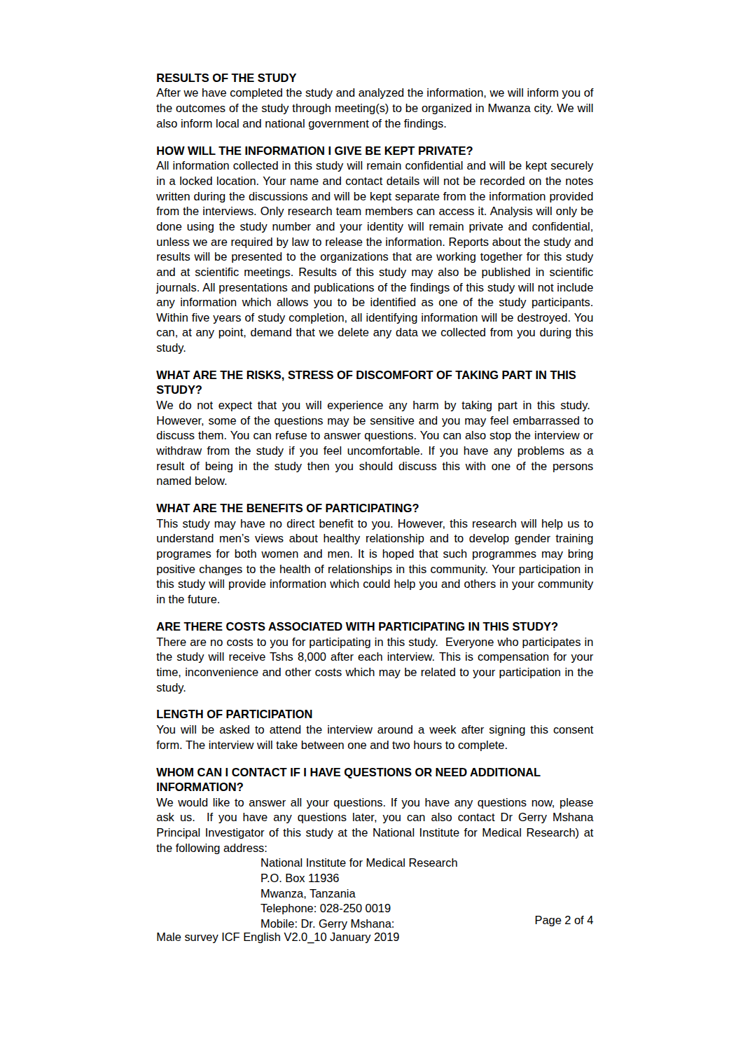Results of the study
After we have completed the study and analyzed the information, we will inform you of the outcomes of the study through meeting(s) to be organized in Mwanza city. We will also inform local and national government of the findings.
How will the information I give be kept private?
All information collected in this study will remain confidential and will be kept securely in a locked location. Your name and contact details will not be recorded on the notes written during the discussions and will be kept separate from the information provided from the interviews. Only research team members can access it. Analysis will only be done using the study number and your identity will remain private and confidential, unless we are required by law to release the information. Reports about the study and results will be presented to the organizations that are working together for this study and at scientific meetings. Results of this study may also be published in scientific journals. All presentations and publications of the findings of this study will not include any information which allows you to be identified as one of the study participants. Within five years of study completion, all identifying information will be destroyed. You can, at any point, demand that we delete any data we collected from you during this study.
What are the risks, stress of discomfort of taking part in this study?
We do not expect that you will experience any harm by taking part in this study. However, some of the questions may be sensitive and you may feel embarrassed to discuss them. You can refuse to answer questions. You can also stop the interview or withdraw from the study if you feel uncomfortable. If you have any problems as a result of being in the study then you should discuss this with one of the persons named below.
What are the benefits of participating?
This study may have no direct benefit to you. However, this research will help us to understand men’s views about healthy relationship and to develop gender training programes for both women and men. It is hoped that such programmes may bring positive changes to the health of relationships in this community. Your participation in this study will provide information which could help you and others in your community in the future.
Are there costs associated with participating in this study?
There are no costs to you for participating in this study. Everyone who participates in the study will receive Tshs 8,000 after each interview. This is compensation for your time, inconvenience and other costs which may be related to your participation in the study.
Length of participation
You will be asked to attend the interview around a week after signing this consent form. The interview will take between one and two hours to complete.
Whom can I contact if I have questions or need additional information?
We would like to answer all your questions. If you have any questions now, please ask us. If you have any questions later, you can also contact Dr Gerry Mshana Principal Investigator of this study at the National Institute for Medical Research) at the following address:
National Institute for Medical Research
P.O. Box 11936
Mwanza, Tanzania
Telephone: 028-250 0019
Mobile: Dr. Gerry Mshana:
Page 2 of 4
Male survey ICF English V2.0_10 January 2019